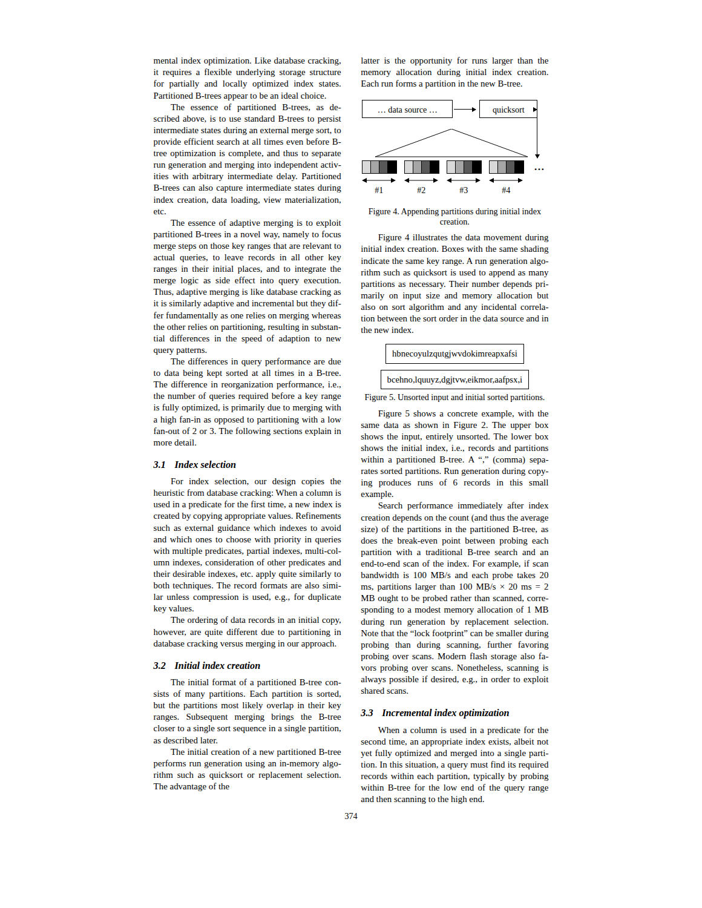mental index optimization. Like database cracking, it requires a flexible underlying storage structure for partially and locally optimized index states. Partitioned B-trees appear to be an ideal choice.
The essence of partitioned B-trees, as described above, is to use standard B-trees to persist intermediate states during an external merge sort, to provide efficient search at all times even before B-tree optimization is complete, and thus to separate run generation and merging into independent activities with arbitrary intermediate delay. Partitioned B-trees can also capture intermediate states during index creation, data loading, view materialization, etc.
The essence of adaptive merging is to exploit partitioned B-trees in a novel way, namely to focus merge steps on those key ranges that are relevant to actual queries, to leave records in all other key ranges in their initial places, and to integrate the merge logic as side effect into query execution. Thus, adaptive merging is like database cracking as it is similarly adaptive and incremental but they differ fundamentally as one relies on merging whereas the other relies on partitioning, resulting in substantial differences in the speed of adaption to new query patterns.
The differences in query performance are due to data being kept sorted at all times in a B-tree. The difference in reorganization performance, i.e., the number of queries required before a key range is fully optimized, is primarily due to merging with a high fan-in as opposed to partitioning with a low fan-out of 2 or 3. The following sections explain in more detail.
3.1 Index selection
For index selection, our design copies the heuristic from database cracking: When a column is used in a predicate for the first time, a new index is created by copying appropriate values. Refinements such as external guidance which indexes to avoid and which ones to choose with priority in queries with multiple predicates, partial indexes, multi-column indexes, consideration of other predicates and their desirable indexes, etc. apply quite similarly to both techniques. The record formats are also similar unless compression is used, e.g., for duplicate key values.
The ordering of data records in an initial copy, however, are quite different due to partitioning in database cracking versus merging in our approach.
3.2 Initial index creation
The initial format of a partitioned B-tree consists of many partitions. Each partition is sorted, but the partitions most likely overlap in their key ranges. Subsequent merging brings the B-tree closer to a single sort sequence in a single partition, as described later.
The initial creation of a new partitioned B-tree performs run generation using an in-memory algorithm such as quicksort or replacement selection. The advantage of the
latter is the opportunity for runs larger than the memory allocation during initial index creation. Each run forms a partition in the new B-tree.
… data source …
quicksort
…
#1
#2
#3
#4
Figure 4. Appending partitions during initial index creation.
Figure 4 illustrates the data movement during initial index creation. Boxes with the same shading indicate the same key range. A run generation algorithm such as quicksort is used to append as many partitions as necessary. Their number depends primarily on input size and memory allocation but also on sort algorithm and any incidental correlation between the sort order in the data source and in the new index.
hbnecoyulzqutgjwvdokimreapxafsi
bcehno,lquuyz,dgjtvw,eikmor,aafpsx,i
Figure 5. Unsorted input and initial sorted partitions.
Figure 5 shows a concrete example, with the same data as shown in Figure 2. The upper box shows the input, entirely unsorted. The lower box shows the initial index, i.e., records and partitions within a partitioned B-tree. A “,” (comma) separates sorted partitions. Run generation during copying produces runs of 6 records in this small example.
Search performance immediately after index creation depends on the count (and thus the average size) of the partitions in the partitioned B-tree, as does the break-even point between probing each partition with a traditional B-tree search and an end-to-end scan of the index. For example, if scan bandwidth is 100 MB/s and each probe takes 20 ms, partitions larger than 100 MB/s × 20 ms = 2 MB ought to be probed rather than scanned, corresponding to a modest memory allocation of 1 MB during run generation by replacement selection. Note that the “lock footprint” can be smaller during probing than during scanning, further favoring probing over scans. Modern flash storage also favors probing over scans. Nonetheless, scanning is always possible if desired, e.g., in order to exploit shared scans.
3.3 Incremental index optimization
When a column is used in a predicate for the second time, an appropriate index exists, albeit not yet fully optimized and merged into a single partition. In this situation, a query must find its required records within each partition, typically by probing within B-tree for the low end of the query range and then scanning to the high end.
374